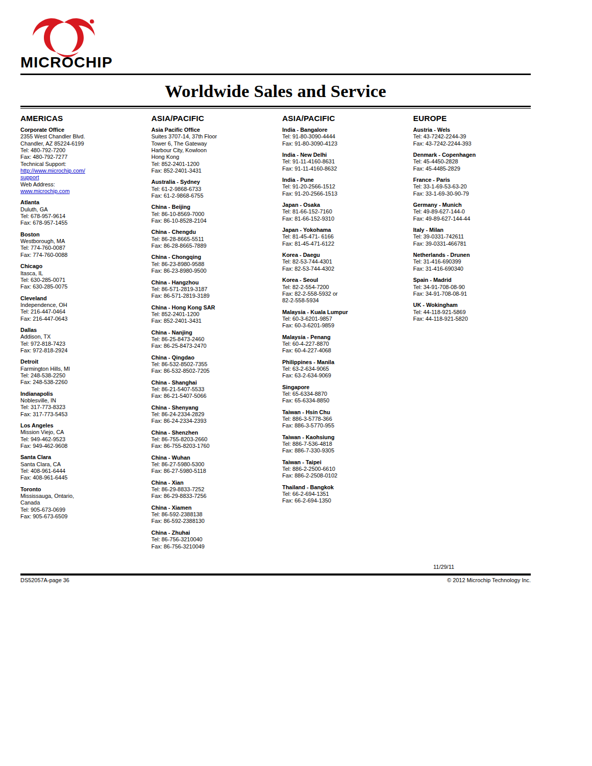® MICROCHIP
Worldwide Sales and Service
AMERICAS
Corporate Office
2355 West Chandler Blvd.
Chandler, AZ 85224-6199
Tel: 480-792-7200
Fax: 480-792-7277
Technical Support:
http://www.microchip.com/
support
Web Address:
www.microchip.com
Atlanta
Duluth, GA
Tel: 678-957-9614
Fax: 678-957-1455
Boston
Westborough, MA
Tel: 774-760-0087
Fax: 774-760-0088
Chicago
Itasca, IL
Tel: 630-285-0071
Fax: 630-285-0075
Cleveland
Independence, OH
Tel: 216-447-0464
Fax: 216-447-0643
Dallas
Addison, TX
Tel: 972-818-7423
Fax: 972-818-2924
Detroit
Farmington Hills, MI
Tel: 248-538-2250
Fax: 248-538-2260
Indianapolis
Noblesville, IN
Tel: 317-773-8323
Fax: 317-773-5453
Los Angeles
Mission Viejo, CA
Tel: 949-462-9523
Fax: 949-462-9608
Santa Clara
Santa Clara, CA
Tel: 408-961-6444
Fax: 408-961-6445
Toronto
Mississauga, Ontario,
Canada
Tel: 905-673-0699
Fax: 905-673-6509
ASIA/PACIFIC
Asia Pacific Office
Suites 3707-14, 37th Floor
Tower 6, The Gateway
Harbour City, Kowloon
Hong Kong
Tel: 852-2401-1200
Fax: 852-2401-3431
Australia - Sydney
Tel: 61-2-9868-6733
Fax: 61-2-9868-6755
China - Beijing
Tel: 86-10-8569-7000
Fax: 86-10-8528-2104
China - Chengdu
Tel: 86-28-8665-5511
Fax: 86-28-8665-7889
China - Chongqing
Tel: 86-23-8980-9588
Fax: 86-23-8980-9500
China - Hangzhou
Tel: 86-571-2819-3187
Fax: 86-571-2819-3189
China - Hong Kong SAR
Tel: 852-2401-1200
Fax: 852-2401-3431
China - Nanjing
Tel: 86-25-8473-2460
Fax: 86-25-8473-2470
China - Qingdao
Tel: 86-532-8502-7355
Fax: 86-532-8502-7205
China - Shanghai
Tel: 86-21-5407-5533
Fax: 86-21-5407-5066
China - Shenyang
Tel: 86-24-2334-2829
Fax: 86-24-2334-2393
China - Shenzhen
Tel: 86-755-8203-2660
Fax: 86-755-8203-1760
China - Wuhan
Tel: 86-27-5980-5300
Fax: 86-27-5980-5118
China - Xian
Tel: 86-29-8833-7252
Fax: 86-29-8833-7256
China - Xiamen
Tel: 86-592-2388138
Fax: 86-592-2388130
China - Zhuhai
Tel: 86-756-3210040
Fax: 86-756-3210049
ASIA/PACIFIC
India - Bangalore
Tel: 91-80-3090-4444
Fax: 91-80-3090-4123
India - New Delhi
Tel: 91-11-4160-8631
Fax: 91-11-4160-8632
India - Pune
Tel: 91-20-2566-1512
Fax: 91-20-2566-1513
Japan - Osaka
Tel: 81-66-152-7160
Fax: 81-66-152-9310
Japan - Yokohama
Tel: 81-45-471- 6166
Fax: 81-45-471-6122
Korea - Daegu
Tel: 82-53-744-4301
Fax: 82-53-744-4302
Korea - Seoul
Tel: 82-2-554-7200
Fax: 82-2-558-5932 or
82-2-558-5934
Malaysia - Kuala Lumpur
Tel: 60-3-6201-9857
Fax: 60-3-6201-9859
Malaysia - Penang
Tel: 60-4-227-8870
Fax: 60-4-227-4068
Philippines - Manila
Tel: 63-2-634-9065
Fax: 63-2-634-9069
Singapore
Tel: 65-6334-8870
Fax: 65-6334-8850
Taiwan - Hsin Chu
Tel: 886-3-5778-366
Fax: 886-3-5770-955
Taiwan - Kaohsiung
Tel: 886-7-536-4818
Fax: 886-7-330-9305
Taiwan - Taipei
Tel: 886-2-2500-6610
Fax: 886-2-2508-0102
Thailand - Bangkok
Tel: 66-2-694-1351
Fax: 66-2-694-1350
EUROPE
Austria - Wels
Tel: 43-7242-2244-39
Fax: 43-7242-2244-393
Denmark - Copenhagen
Tel: 45-4450-2828
Fax: 45-4485-2829
France - Paris
Tel: 33-1-69-53-63-20
Fax: 33-1-69-30-90-79
Germany - Munich
Tel: 49-89-627-144-0
Fax: 49-89-627-144-44
Italy - Milan
Tel: 39-0331-742611
Fax: 39-0331-466781
Netherlands - Drunen
Tel: 31-416-690399
Fax: 31-416-690340
Spain - Madrid
Tel: 34-91-708-08-90
Fax: 34-91-708-08-91
UK - Wokingham
Tel: 44-118-921-5869
Fax: 44-118-921-5820
11/29/11
DS52057A-page 36
© 2012 Microchip Technology Inc.